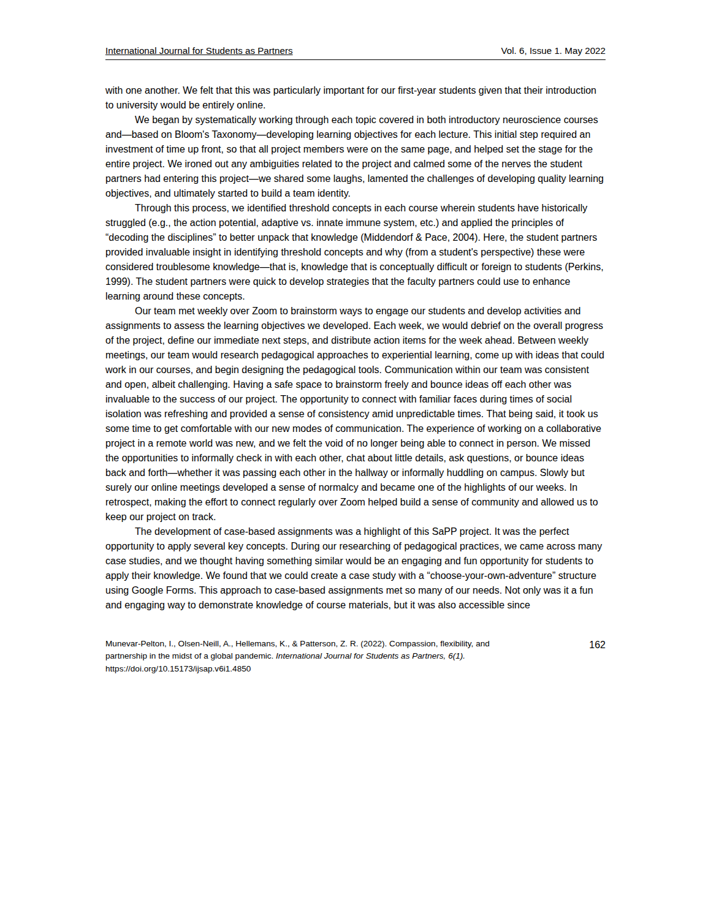International Journal for Students as Partners Vol. 6, Issue 1. May 2022
with one another. We felt that this was particularly important for our first-year students given that their introduction to university would be entirely online.
We began by systematically working through each topic covered in both introductory neuroscience courses and—based on Bloom's Taxonomy—developing learning objectives for each lecture. This initial step required an investment of time up front, so that all project members were on the same page, and helped set the stage for the entire project. We ironed out any ambiguities related to the project and calmed some of the nerves the student partners had entering this project—we shared some laughs, lamented the challenges of developing quality learning objectives, and ultimately started to build a team identity.
Through this process, we identified threshold concepts in each course wherein students have historically struggled (e.g., the action potential, adaptive vs. innate immune system, etc.) and applied the principles of “decoding the disciplines” to better unpack that knowledge (Middendorf & Pace, 2004). Here, the student partners provided invaluable insight in identifying threshold concepts and why (from a student's perspective) these were considered troublesome knowledge—that is, knowledge that is conceptually difficult or foreign to students (Perkins, 1999). The student partners were quick to develop strategies that the faculty partners could use to enhance learning around these concepts.
Our team met weekly over Zoom to brainstorm ways to engage our students and develop activities and assignments to assess the learning objectives we developed. Each week, we would debrief on the overall progress of the project, define our immediate next steps, and distribute action items for the week ahead. Between weekly meetings, our team would research pedagogical approaches to experiential learning, come up with ideas that could work in our courses, and begin designing the pedagogical tools. Communication within our team was consistent and open, albeit challenging. Having a safe space to brainstorm freely and bounce ideas off each other was invaluable to the success of our project. The opportunity to connect with familiar faces during times of social isolation was refreshing and provided a sense of consistency amid unpredictable times. That being said, it took us some time to get comfortable with our new modes of communication. The experience of working on a collaborative project in a remote world was new, and we felt the void of no longer being able to connect in person. We missed the opportunities to informally check in with each other, chat about little details, ask questions, or bounce ideas back and forth—whether it was passing each other in the hallway or informally huddling on campus. Slowly but surely our online meetings developed a sense of normalcy and became one of the highlights of our weeks. In retrospect, making the effort to connect regularly over Zoom helped build a sense of community and allowed us to keep our project on track.
The development of case-based assignments was a highlight of this SaPP project. It was the perfect opportunity to apply several key concepts. During our researching of pedagogical practices, we came across many case studies, and we thought having something similar would be an engaging and fun opportunity for students to apply their knowledge. We found that we could create a case study with a “choose-your-own-adventure” structure using Google Forms. This approach to case-based assignments met so many of our needs. Not only was it a fun and engaging way to demonstrate knowledge of course materials, but it was also accessible since
Munevar-Pelton, I., Olsen-Neill, A., Hellemans, K., & Patterson, Z. R. (2022). Compassion, flexibility, and partnership in the midst of a global pandemic. International Journal for Students as Partners, 6(1).
https://doi.org/10.15173/ijsap.v6i1.4850
162